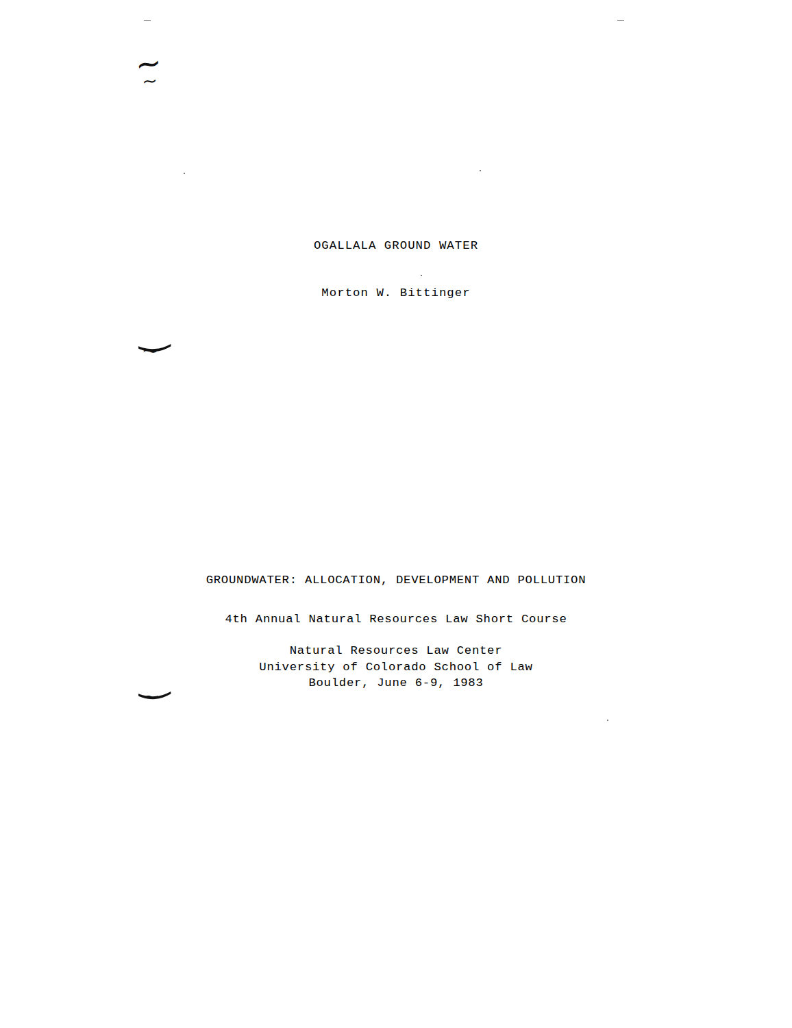∼∼
‿∼
‿∼
OGALLALA GROUND WATER
Morton W. Bittinger
GROUNDWATER: ALLOCATION, DEVELOPMENT AND POLLUTION
4th Annual Natural Resources Law Short Course
Natural Resources Law Center
University of Colorado School of Law
Boulder, June 6-9, 1983